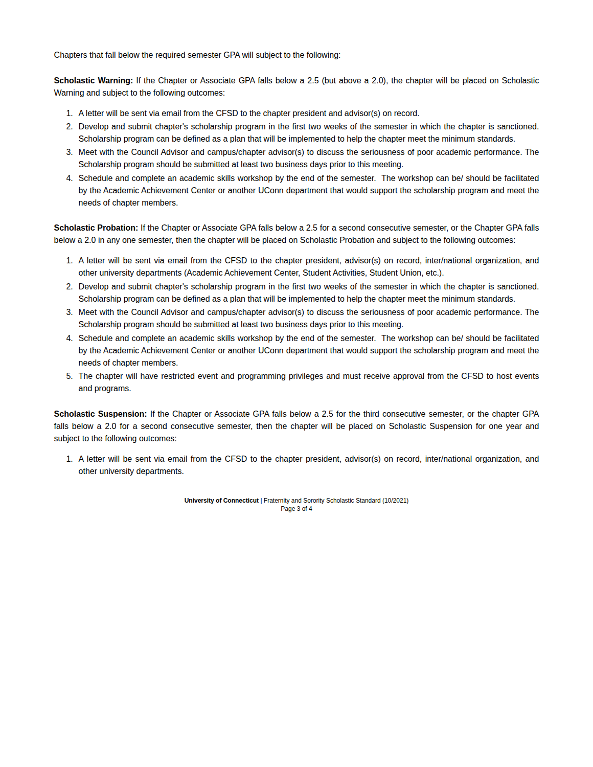Chapters that fall below the required semester GPA will subject to the following:
Scholastic Warning: If the Chapter or Associate GPA falls below a 2.5 (but above a 2.0), the chapter will be placed on Scholastic Warning and subject to the following outcomes:
A letter will be sent via email from the CFSD to the chapter president and advisor(s) on record.
Develop and submit chapter's scholarship program in the first two weeks of the semester in which the chapter is sanctioned. Scholarship program can be defined as a plan that will be implemented to help the chapter meet the minimum standards.
Meet with the Council Advisor and campus/chapter advisor(s) to discuss the seriousness of poor academic performance. The Scholarship program should be submitted at least two business days prior to this meeting.
Schedule and complete an academic skills workshop by the end of the semester. The workshop can be/ should be facilitated by the Academic Achievement Center or another UConn department that would support the scholarship program and meet the needs of chapter members.
Scholastic Probation: If the Chapter or Associate GPA falls below a 2.5 for a second consecutive semester, or the Chapter GPA falls below a 2.0 in any one semester, then the chapter will be placed on Scholastic Probation and subject to the following outcomes:
A letter will be sent via email from the CFSD to the chapter president, advisor(s) on record, inter/national organization, and other university departments (Academic Achievement Center, Student Activities, Student Union, etc.).
Develop and submit chapter's scholarship program in the first two weeks of the semester in which the chapter is sanctioned. Scholarship program can be defined as a plan that will be implemented to help the chapter meet the minimum standards.
Meet with the Council Advisor and campus/chapter advisor(s) to discuss the seriousness of poor academic performance. The Scholarship program should be submitted at least two business days prior to this meeting.
Schedule and complete an academic skills workshop by the end of the semester. The workshop can be/ should be facilitated by the Academic Achievement Center or another UConn department that would support the scholarship program and meet the needs of chapter members.
The chapter will have restricted event and programming privileges and must receive approval from the CFSD to host events and programs.
Scholastic Suspension: If the Chapter or Associate GPA falls below a 2.5 for the third consecutive semester, or the chapter GPA falls below a 2.0 for a second consecutive semester, then the chapter will be placed on Scholastic Suspension for one year and subject to the following outcomes:
A letter will be sent via email from the CFSD to the chapter president, advisor(s) on record, inter/national organization, and other university departments.
University of Connecticut | Fraternity and Sorority Scholastic Standard (10/2021)
Page 3 of 4